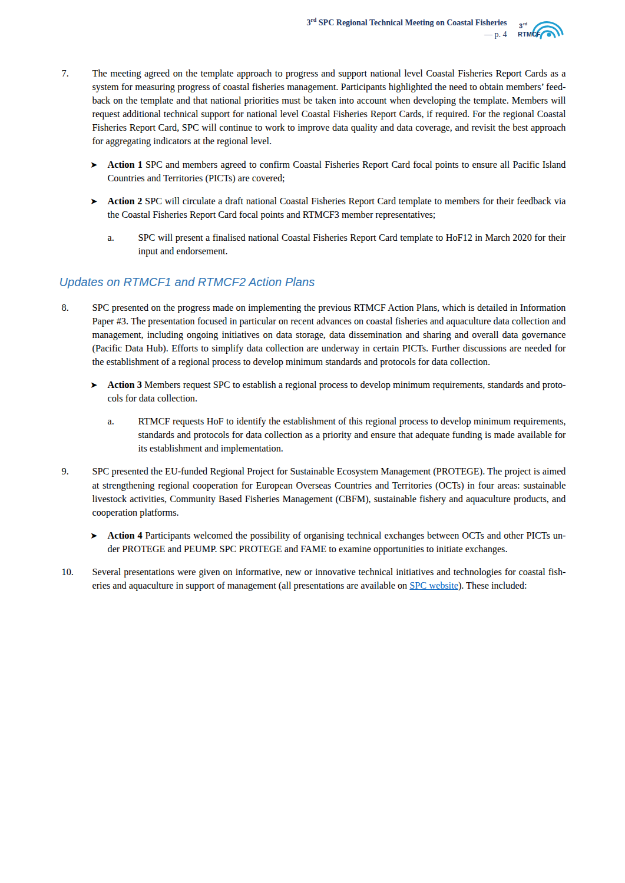3rd SPC Regional Technical Meeting on Coastal Fisheries
— p. 4
3 rd RTMCF
7.
The meeting agreed on the template approach to progress and support national level Coastal Fisheries Report Cards as a system for measuring progress of coastal fisheries management. Participants highlighted the need to obtain members’ feedback on the template and that national priorities must be taken into account when developing the template. Members will request additional technical support for national level Coastal Fisheries Report Cards, if required. For the regional Coastal Fisheries Report Card, SPC will continue to work to improve data quality and data coverage, and revisit the best approach for aggregating indicators at the regional level.
➤
Action 1 SPC and members agreed to confirm Coastal Fisheries Report Card focal points to ensure all Pacific Island Countries and Territories (PICTs) are covered;
➤
Action 2 SPC will circulate a draft national Coastal Fisheries Report Card template to members for their feedback via the Coastal Fisheries Report Card focal points and RTMCF3 member representatives;
a.
SPC will present a finalised national Coastal Fisheries Report Card template to HoF12 in March 2020 for their input and endorsement.
Updates on RTMCF1 and RTMCF2 Action Plans
8.
SPC presented on the progress made on implementing the previous RTMCF Action Plans, which is detailed in Information Paper #3. The presentation focused in particular on recent advances on coastal fisheries and aquaculture data collection and management, including ongoing initiatives on data storage, data dissemination and sharing and overall data governance (Pacific Data Hub). Efforts to simplify data collection are underway in certain PICTs. Further discussions are needed for the establishment of a regional process to develop minimum standards and protocols for data collection.
➤
Action 3 Members request SPC to establish a regional process to develop minimum requirements, standards and protocols for data collection.
a.
RTMCF requests HoF to identify the establishment of this regional process to develop minimum requirements, standards and protocols for data collection as a priority and ensure that adequate funding is made available for its establishment and implementation.
9.
SPC presented the EU-funded Regional Project for Sustainable Ecosystem Management (PROTEGE). The project is aimed at strengthening regional cooperation for European Overseas Countries and Territories (OCTs) in four areas: sustainable livestock activities, Community Based Fisheries Management (CBFM), sustainable fishery and aquaculture products, and cooperation platforms.
➤
Action 4 Participants welcomed the possibility of organising technical exchanges between OCTs and other PICTs under PROTEGE and PEUMP. SPC PROTEGE and FAME to examine opportunities to initiate exchanges.
10.
Several presentations were given on informative, new or innovative technical initiatives and technologies for coastal fisheries and aquaculture in support of management (all presentations are available on SPC website). These included: